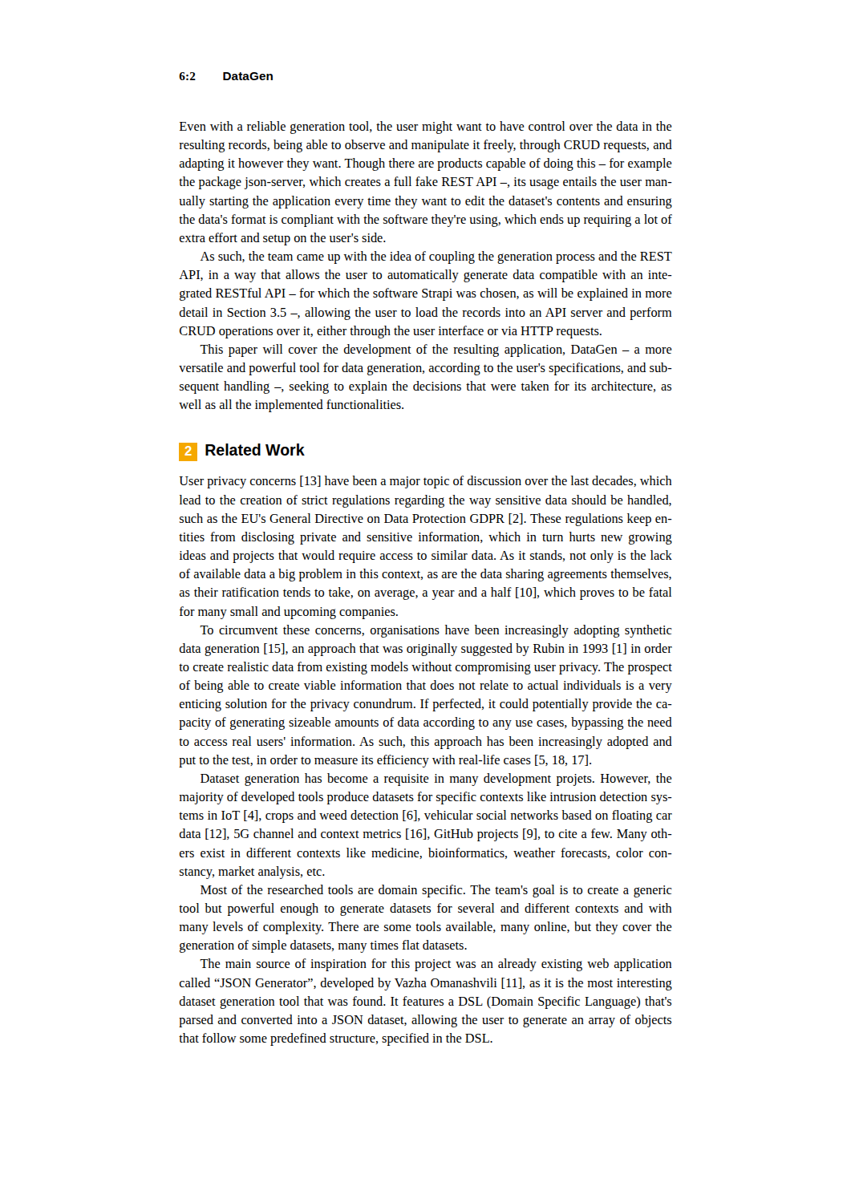6:2 DataGen
Even with a reliable generation tool, the user might want to have control over the data in the resulting records, being able to observe and manipulate it freely, through CRUD requests, and adapting it however they want. Though there are products capable of doing this – for example the package json-server, which creates a full fake REST API –, its usage entails the user manually starting the application every time they want to edit the dataset's contents and ensuring the data's format is compliant with the software they're using, which ends up requiring a lot of extra effort and setup on the user's side.
As such, the team came up with the idea of coupling the generation process and the REST API, in a way that allows the user to automatically generate data compatible with an integrated RESTful API – for which the software Strapi was chosen, as will be explained in more detail in Section 3.5 –, allowing the user to load the records into an API server and perform CRUD operations over it, either through the user interface or via HTTP requests.
This paper will cover the development of the resulting application, DataGen – a more versatile and powerful tool for data generation, according to the user's specifications, and subsequent handling –, seeking to explain the decisions that were taken for its architecture, as well as all the implemented functionalities.
2 Related Work
User privacy concerns [13] have been a major topic of discussion over the last decades, which lead to the creation of strict regulations regarding the way sensitive data should be handled, such as the EU's General Directive on Data Protection GDPR [2]. These regulations keep entities from disclosing private and sensitive information, which in turn hurts new growing ideas and projects that would require access to similar data. As it stands, not only is the lack of available data a big problem in this context, as are the data sharing agreements themselves, as their ratification tends to take, on average, a year and a half [10], which proves to be fatal for many small and upcoming companies.
To circumvent these concerns, organisations have been increasingly adopting synthetic data generation [15], an approach that was originally suggested by Rubin in 1993 [1] in order to create realistic data from existing models without compromising user privacy. The prospect of being able to create viable information that does not relate to actual individuals is a very enticing solution for the privacy conundrum. If perfected, it could potentially provide the capacity of generating sizeable amounts of data according to any use cases, bypassing the need to access real users' information. As such, this approach has been increasingly adopted and put to the test, in order to measure its efficiency with real-life cases [5, 18, 17].
Dataset generation has become a requisite in many development projets. However, the majority of developed tools produce datasets for specific contexts like intrusion detection systems in IoT [4], crops and weed detection [6], vehicular social networks based on floating car data [12], 5G channel and context metrics [16], GitHub projects [9], to cite a few. Many others exist in different contexts like medicine, bioinformatics, weather forecasts, color constancy, market analysis, etc.
Most of the researched tools are domain specific. The team's goal is to create a generic tool but powerful enough to generate datasets for several and different contexts and with many levels of complexity. There are some tools available, many online, but they cover the generation of simple datasets, many times flat datasets.
The main source of inspiration for this project was an already existing web application called “JSON Generator”, developed by Vazha Omanashvili [11], as it is the most interesting dataset generation tool that was found. It features a DSL (Domain Specific Language) that's parsed and converted into a JSON dataset, allowing the user to generate an array of objects that follow some predefined structure, specified in the DSL.